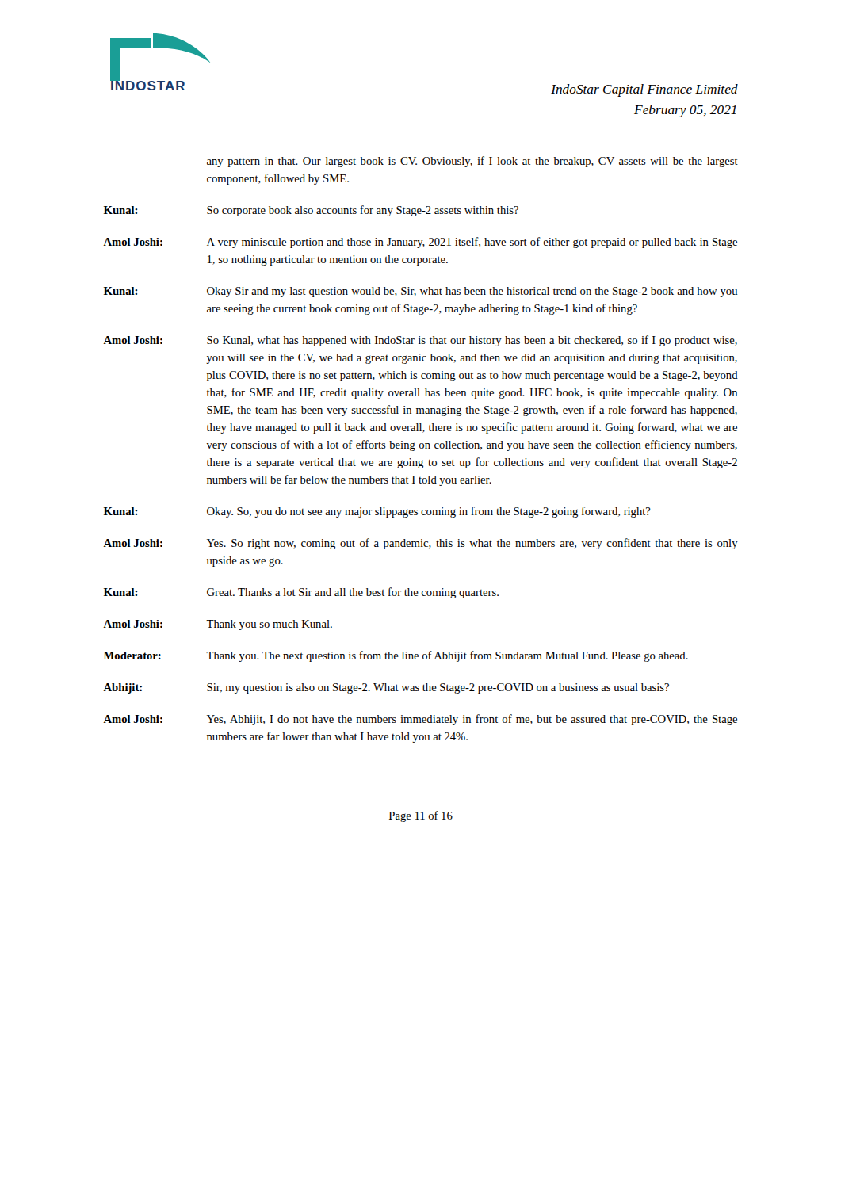INDOSTAR
IndoStar Capital Finance Limited
February 05, 2021
| | any pattern in that. Our largest book is CV. Obviously, if I look at the breakup, CV assets will be the largest component, followed by SME. |
| Kunal: | So corporate book also accounts for any Stage-2 assets within this? |
| Amol Joshi: | A very miniscule portion and those in January, 2021 itself, have sort of either got prepaid or pulled back in Stage 1, so nothing particular to mention on the corporate. |
| Kunal: | Okay Sir and my last question would be, Sir, what has been the historical trend on the Stage-2 book and how you are seeing the current book coming out of Stage-2, maybe adhering to Stage-1 kind of thing? |
| Amol Joshi: | So Kunal, what has happened with IndoStar is that our history has been a bit checkered, so if I go product wise, you will see in the CV, we had a great organic book, and then we did an acquisition and during that acquisition, plus COVID, there is no set pattern, which is coming out as to how much percentage would be a Stage-2, beyond that, for SME and HF, credit quality overall has been quite good. HFC book, is quite impeccable quality. On SME, the team has been very successful in managing the Stage-2 growth, even if a role forward has happened, they have managed to pull it back and overall, there is no specific pattern around it. Going forward, what we are very conscious of with a lot of efforts being on collection, and you have seen the collection efficiency numbers, there is a separate vertical that we are going to set up for collections and very confident that overall Stage-2 numbers will be far below the numbers that I told you earlier. |
| Kunal: | Okay. So, you do not see any major slippages coming in from the Stage-2 going forward, right? |
| Amol Joshi: | Yes. So right now, coming out of a pandemic, this is what the numbers are, very confident that there is only upside as we go. |
| Kunal: | Great. Thanks a lot Sir and all the best for the coming quarters. |
| Amol Joshi: | Thank you so much Kunal. |
| Moderator: | Thank you. The next question is from the line of Abhijit from Sundaram Mutual Fund. Please go ahead. |
| Abhijit: | Sir, my question is also on Stage-2. What was the Stage-2 pre-COVID on a business as usual basis? |
| Amol Joshi: | Yes, Abhijit, I do not have the numbers immediately in front of me, but be assured that pre-COVID, the Stage numbers are far lower than what I have told you at 24%. |
Page 11 of 16